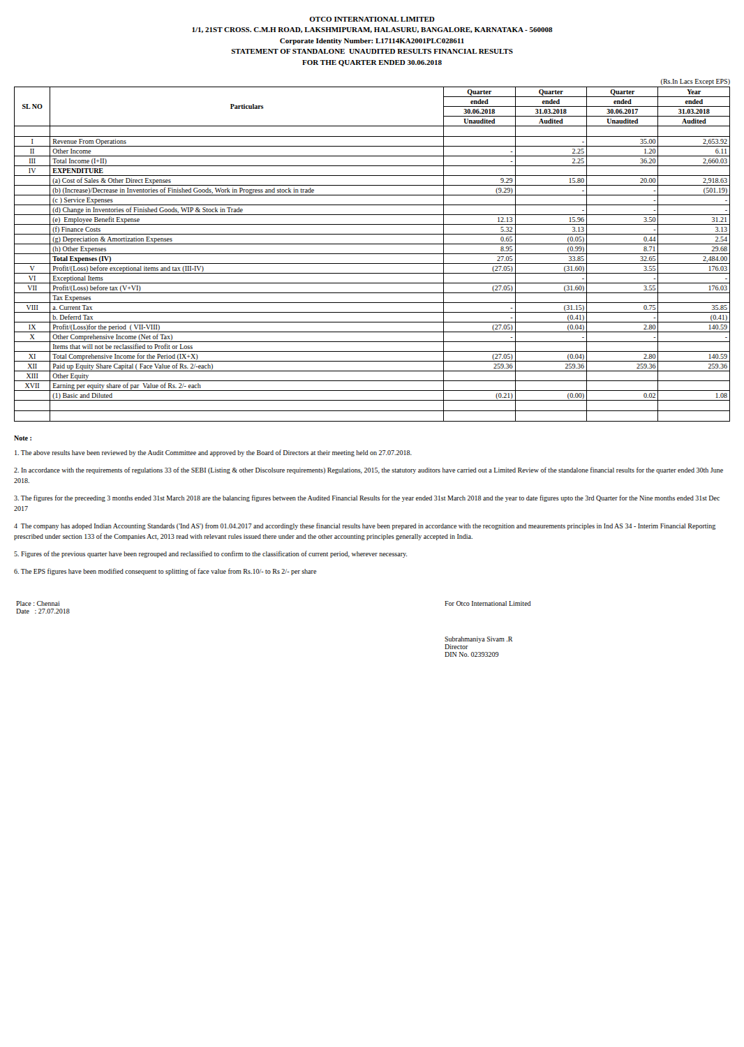OTCO INTERNATIONAL LIMITED
1/1, 21ST CROSS. C.M.H ROAD, LAKSHMIPURAM, HALASURU, BANGALORE, KARNATAKA - 560008
Corporate Identity Number: L17114KA2001PLC028611
STATEMENT OF STANDALONE UNAUDITED RESULTS FINANCIAL RESULTS
FOR THE QUARTER ENDED 30.06.2018
(Rs.In Lacs Except EPS)
| SL NO | Particulars | Quarter | Quarter | Quarter | Year |
| --- | --- | --- | --- | --- | --- |
| ended | ended | ended | ended |
| 30.06.2018 | 31.03.2018 | 30.06.2017 | 31.03.2018 |
| Unaudited | Audited | Unaudited | Audited |
| I | Revenue From Operations | | - | 35.00 | 2,653.92 |
| II | Other Income | - | 2.25 | 1.20 | 6.11 |
| III | Total Income (I+II) | - | 2.25 | 36.20 | 2,660.03 |
| IV | EXPENDITURE | | | | |
| | (a) Cost of Sales & Other Direct Expenses | 9.29 | 15.80 | 20.00 | 2,918.63 |
| | (b) (Increase)/Decrease in Inventories of Finished Goods, Work in Progress and stock in trade | (9.29) | - | - | (501.19) |
| | (c ) Service Expenses | | | - | - |
| | (d) Change in Inventories of Finished Goods, WIP & Stock in Trade | | - | - | - |
| | (e) Employee Benefit Expense | 12.13 | 15.96 | 3.50 | 31.21 |
| | (f) Finance Costs | 5.32 | 3.13 | - | 3.13 |
| | (g) Depreciation & Amortization Expenses | 0.65 | (0.05) | 0.44 | 2.54 |
| | (h) Other Expenses | 8.95 | (0.99) | 8.71 | 29.68 |
| | Total Expenses (IV) | 27.05 | 33.85 | 32.65 | 2,484.00 |
| V | Profit/(Loss) before exceptional items and tax (III-IV) | (27.05) | (31.60) | 3.55 | 176.03 |
| VI | Exceptional Items | | - | - | - |
| VII | Profit/(Loss) before tax (V+VI) | (27.05) | (31.60) | 3.55 | 176.03 |
| | Tax Expenses | | | | |
| VIII | a. Current Tax | - | (31.15) | 0.75 | 35.85 |
| | b. Deferrd Tax | - | (0.41) | - | (0.41) |
| IX | Profit/(Loss)for the period ( VII-VIII) | (27.05) | (0.04) | 2.80 | 140.59 |
| X | Other Comprehensive Income (Net of Tax) | - | - | - | - |
| | Items that will not be reclassified to Profit or Loss | | | | |
| XI | Total Comprehensive Income for the Period (IX+X) | (27.05) | (0.04) | 2.80 | 140.59 |
| XII | Paid up Equity Share Capital ( Face Value of Rs. 2/-each) | 259.36 | 259.36 | 259.36 | 259.36 |
| XIII | Other Equity | | | | |
| XVII | Earning per equity share of par Value of Rs. 2/- each | | | | |
| | (1) Basic and Diluted | (0.21) | (0.00) | 0.02 | 1.08 |
Note :
1. The above results have been reviewed by the Audit Committee and approved by the Board of Directors at their meeting held on 27.07.2018.
2. In accordance with the requirements of regulations 33 of the SEBI (Listing & other Discolsure requirements) Regulations, 2015, the statutory auditors have carried out a Limited Review of the standalone financial results for the quarter ended 30th June 2018.
3. The figures for the preceeding 3 months ended 31st March 2018 are the balancing figures between the Audited Financial Results for the year ended 31st March 2018 and the year to date figures upto the 3rd Quarter for the Nine months ended 31st Dec 2017
4 The company has adoped Indian Accounting Standards ('Ind AS') from 01.04.2017 and accordingly these financial results have been prepared in accordance with the recognition and meaurements principles in Ind AS 34 - Interim Financial Reporting prescribed under section 133 of the Companies Act, 2013 read with relevant rules issued there under and the other accounting principles generally accepted in India.
5. Figures of the previous quarter have been regrouped and reclassified to confirm to the classification of current period, wherever necessary.
6. The EPS figures have been modified consequent to splitting of face value from Rs.10/- to Rs 2/- per share
| Place : Chennai Date : 27.07.2018 | For Otco International Limited Subrahmaniya Sivam .R Director DIN No. 02393209 |